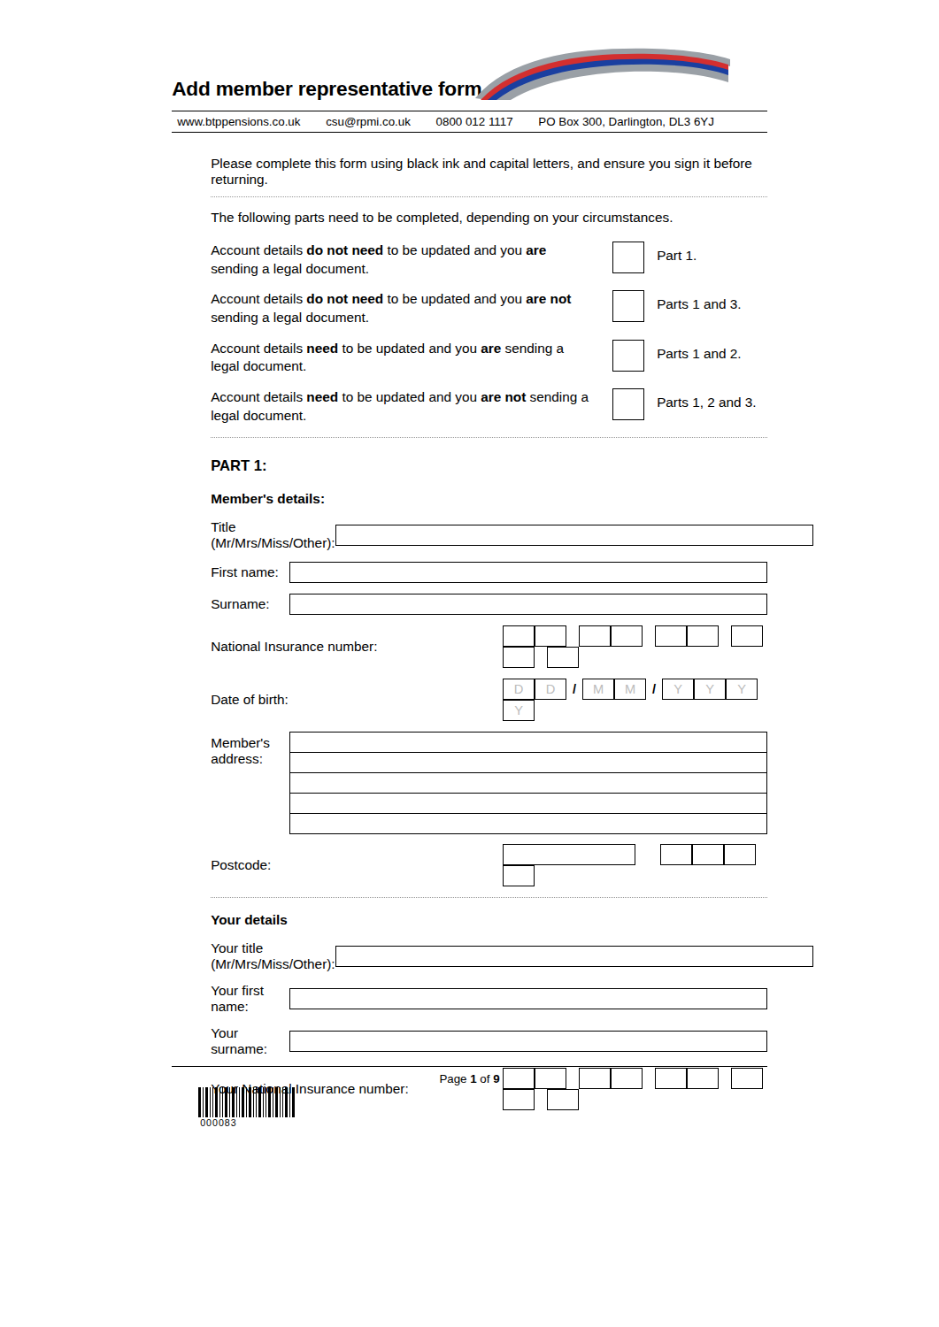Add member representative form
www.btppensions.co.uk csu@rpmi.co.uk 0800 012 1117 PO Box 300, Darlington, DL3 6YJ
Please complete this form using black ink and capital letters, and ensure you sign it before returning.
The following parts need to be completed, depending on your circumstances.
Account details do not need to be updated and you are sending a legal document.
Part 1.
Account details do not need to be updated and you are not sending a legal document.
Parts 1 and 3.
Account details need to be updated and you are sending a legal document.
Parts 1 and 2.
Account details need to be updated and you are not sending a legal document.
Parts 1, 2 and 3.
PART 1:
Member's details:
Title (Mr/Mrs/Miss/Other):
First name:
Surname:
National Insurance number:
Date of birth:
//
Member's address:
Postcode:
Your details
Your title (Mr/Mrs/Miss/Other):
Your first name:
Your surname:
Your National Insurance number:
Page 1 of 9
000083